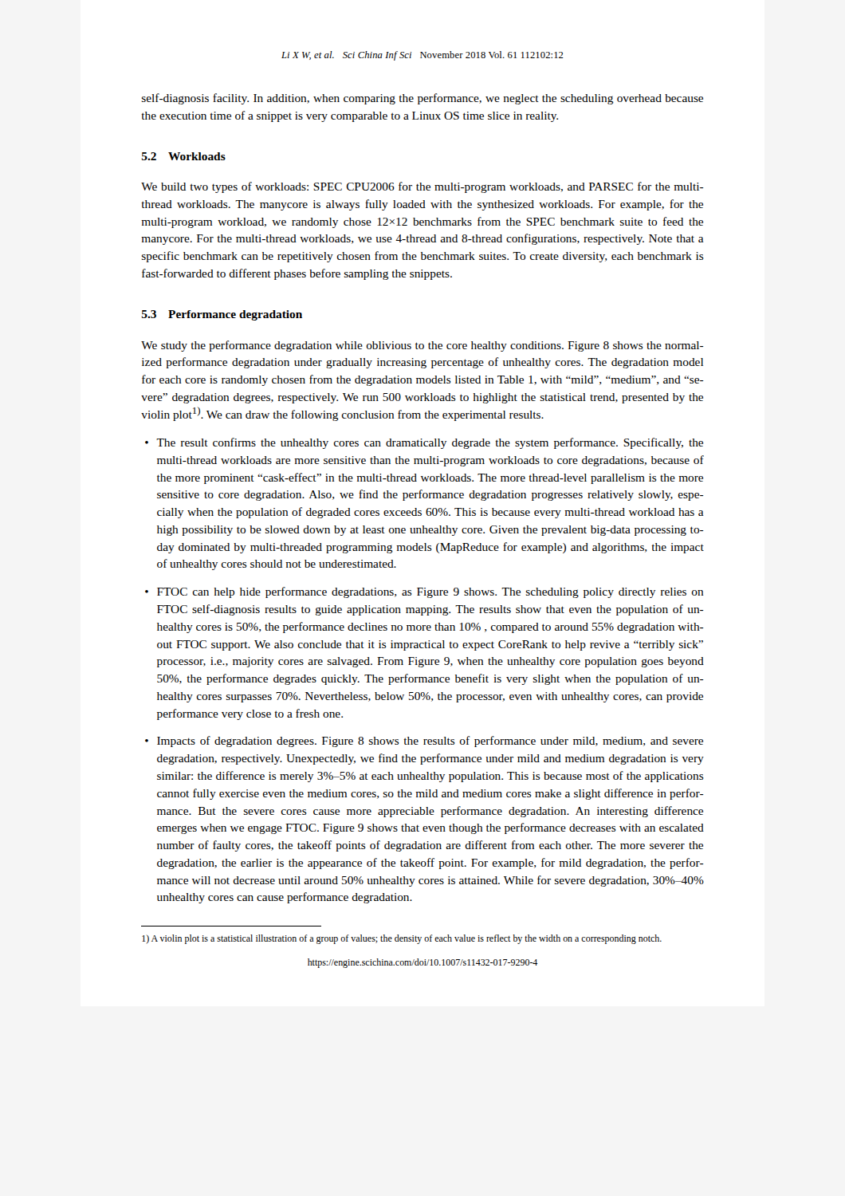Li X W, et al. Sci China Inf Sci November 2018 Vol. 61 112102:12
self-diagnosis facility. In addition, when comparing the performance, we neglect the scheduling overhead because the execution time of a snippet is very comparable to a Linux OS time slice in reality.
5.2 Workloads
We build two types of workloads: SPEC CPU2006 for the multi-program workloads, and PARSEC for the multi-thread workloads. The manycore is always fully loaded with the synthesized workloads. For example, for the multi-program workload, we randomly chose 12×12 benchmarks from the SPEC benchmark suite to feed the manycore. For the multi-thread workloads, we use 4-thread and 8-thread configurations, respectively. Note that a specific benchmark can be repetitively chosen from the benchmark suites. To create diversity, each benchmark is fast-forwarded to different phases before sampling the snippets.
5.3 Performance degradation
We study the performance degradation while oblivious to the core healthy conditions. Figure 8 shows the normalized performance degradation under gradually increasing percentage of unhealthy cores. The degradation model for each core is randomly chosen from the degradation models listed in Table 1, with “mild”, “medium”, and “severe” degradation degrees, respectively. We run 500 workloads to highlight the statistical trend, presented by the violin plot1). We can draw the following conclusion from the experimental results.
The result confirms the unhealthy cores can dramatically degrade the system performance. Specifically, the multi-thread workloads are more sensitive than the multi-program workloads to core degradations, because of the more prominent “cask-effect” in the multi-thread workloads. The more thread-level parallelism is the more sensitive to core degradation. Also, we find the performance degradation progresses relatively slowly, especially when the population of degraded cores exceeds 60%. This is because every multi-thread workload has a high possibility to be slowed down by at least one unhealthy core. Given the prevalent big-data processing today dominated by multi-threaded programming models (MapReduce for example) and algorithms, the impact of unhealthy cores should not be underestimated.
FTOC can help hide performance degradations, as Figure 9 shows. The scheduling policy directly relies on FTOC self-diagnosis results to guide application mapping. The results show that even the population of unhealthy cores is 50%, the performance declines no more than 10% , compared to around 55% degradation without FTOC support. We also conclude that it is impractical to expect CoreRank to help revive a “terribly sick” processor, i.e., majority cores are salvaged. From Figure 9, when the unhealthy core population goes beyond 50%, the performance degrades quickly. The performance benefit is very slight when the population of unhealthy cores surpasses 70%. Nevertheless, below 50%, the processor, even with unhealthy cores, can provide performance very close to a fresh one.
Impacts of degradation degrees. Figure 8 shows the results of performance under mild, medium, and severe degradation, respectively. Unexpectedly, we find the performance under mild and medium degradation is very similar: the difference is merely 3%–5% at each unhealthy population. This is because most of the applications cannot fully exercise even the medium cores, so the mild and medium cores make a slight difference in performance. But the severe cores cause more appreciable performance degradation. An interesting difference emerges when we engage FTOC. Figure 9 shows that even though the performance decreases with an escalated number of faulty cores, the takeoff points of degradation are different from each other. The more severer the degradation, the earlier is the appearance of the takeoff point. For example, for mild degradation, the performance will not decrease until around 50% unhealthy cores is attained. While for severe degradation, 30%–40% unhealthy cores can cause performance degradation.
1) A violin plot is a statistical illustration of a group of values; the density of each value is reflect by the width on a corresponding notch.
https://engine.scichina.com/doi/10.1007/s11432-017-9290-4